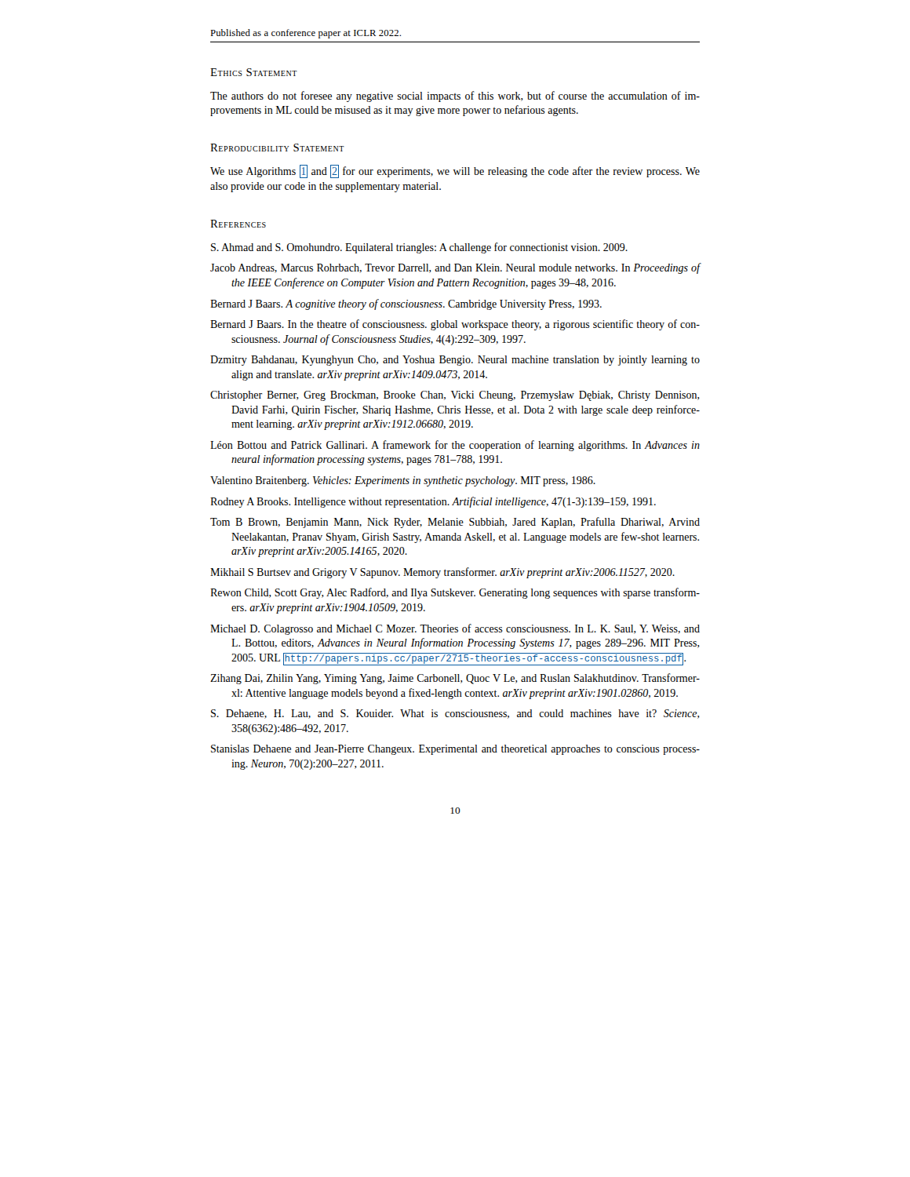Published as a conference paper at ICLR 2022.
Ethics Statement
The authors do not foresee any negative social impacts of this work, but of course the accumulation of improvements in ML could be misused as it may give more power to nefarious agents.
Reproducibility Statement
We use Algorithms 1 and 2 for our experiments, we will be releasing the code after the review process. We also provide our code in the supplementary material.
References
S. Ahmad and S. Omohundro. Equilateral triangles: A challenge for connectionist vision. 2009.
Jacob Andreas, Marcus Rohrbach, Trevor Darrell, and Dan Klein. Neural module networks. In Proceedings of the IEEE Conference on Computer Vision and Pattern Recognition, pages 39–48, 2016.
Bernard J Baars. A cognitive theory of consciousness. Cambridge University Press, 1993.
Bernard J Baars. In the theatre of consciousness. global workspace theory, a rigorous scientific theory of consciousness. Journal of Consciousness Studies, 4(4):292–309, 1997.
Dzmitry Bahdanau, Kyunghyun Cho, and Yoshua Bengio. Neural machine translation by jointly learning to align and translate. arXiv preprint arXiv:1409.0473, 2014.
Christopher Berner, Greg Brockman, Brooke Chan, Vicki Cheung, Przemysław Dębiak, Christy Dennison, David Farhi, Quirin Fischer, Shariq Hashme, Chris Hesse, et al. Dota 2 with large scale deep reinforcement learning. arXiv preprint arXiv:1912.06680, 2019.
Léon Bottou and Patrick Gallinari. A framework for the cooperation of learning algorithms. In Advances in neural information processing systems, pages 781–788, 1991.
Valentino Braitenberg. Vehicles: Experiments in synthetic psychology. MIT press, 1986.
Rodney A Brooks. Intelligence without representation. Artificial intelligence, 47(1-3):139–159, 1991.
Tom B Brown, Benjamin Mann, Nick Ryder, Melanie Subbiah, Jared Kaplan, Prafulla Dhariwal, Arvind Neelakantan, Pranav Shyam, Girish Sastry, Amanda Askell, et al. Language models are few-shot learners. arXiv preprint arXiv:2005.14165, 2020.
Mikhail S Burtsev and Grigory V Sapunov. Memory transformer. arXiv preprint arXiv:2006.11527, 2020.
Rewon Child, Scott Gray, Alec Radford, and Ilya Sutskever. Generating long sequences with sparse transformers. arXiv preprint arXiv:1904.10509, 2019.
Michael D. Colagrosso and Michael C Mozer. Theories of access consciousness. In L. K. Saul, Y. Weiss, and L. Bottou, editors, Advances in Neural Information Processing Systems 17, pages 289–296. MIT Press, 2005. URL http://papers.nips.cc/paper/2715-theories-of-access-consciousness.pdf.
Zihang Dai, Zhilin Yang, Yiming Yang, Jaime Carbonell, Quoc V Le, and Ruslan Salakhutdinov. Transformer-xl: Attentive language models beyond a fixed-length context. arXiv preprint arXiv:1901.02860, 2019.
S. Dehaene, H. Lau, and S. Kouider. What is consciousness, and could machines have it? Science, 358(6362):486–492, 2017.
Stanislas Dehaene and Jean-Pierre Changeux. Experimental and theoretical approaches to conscious processing. Neuron, 70(2):200–227, 2011.
10